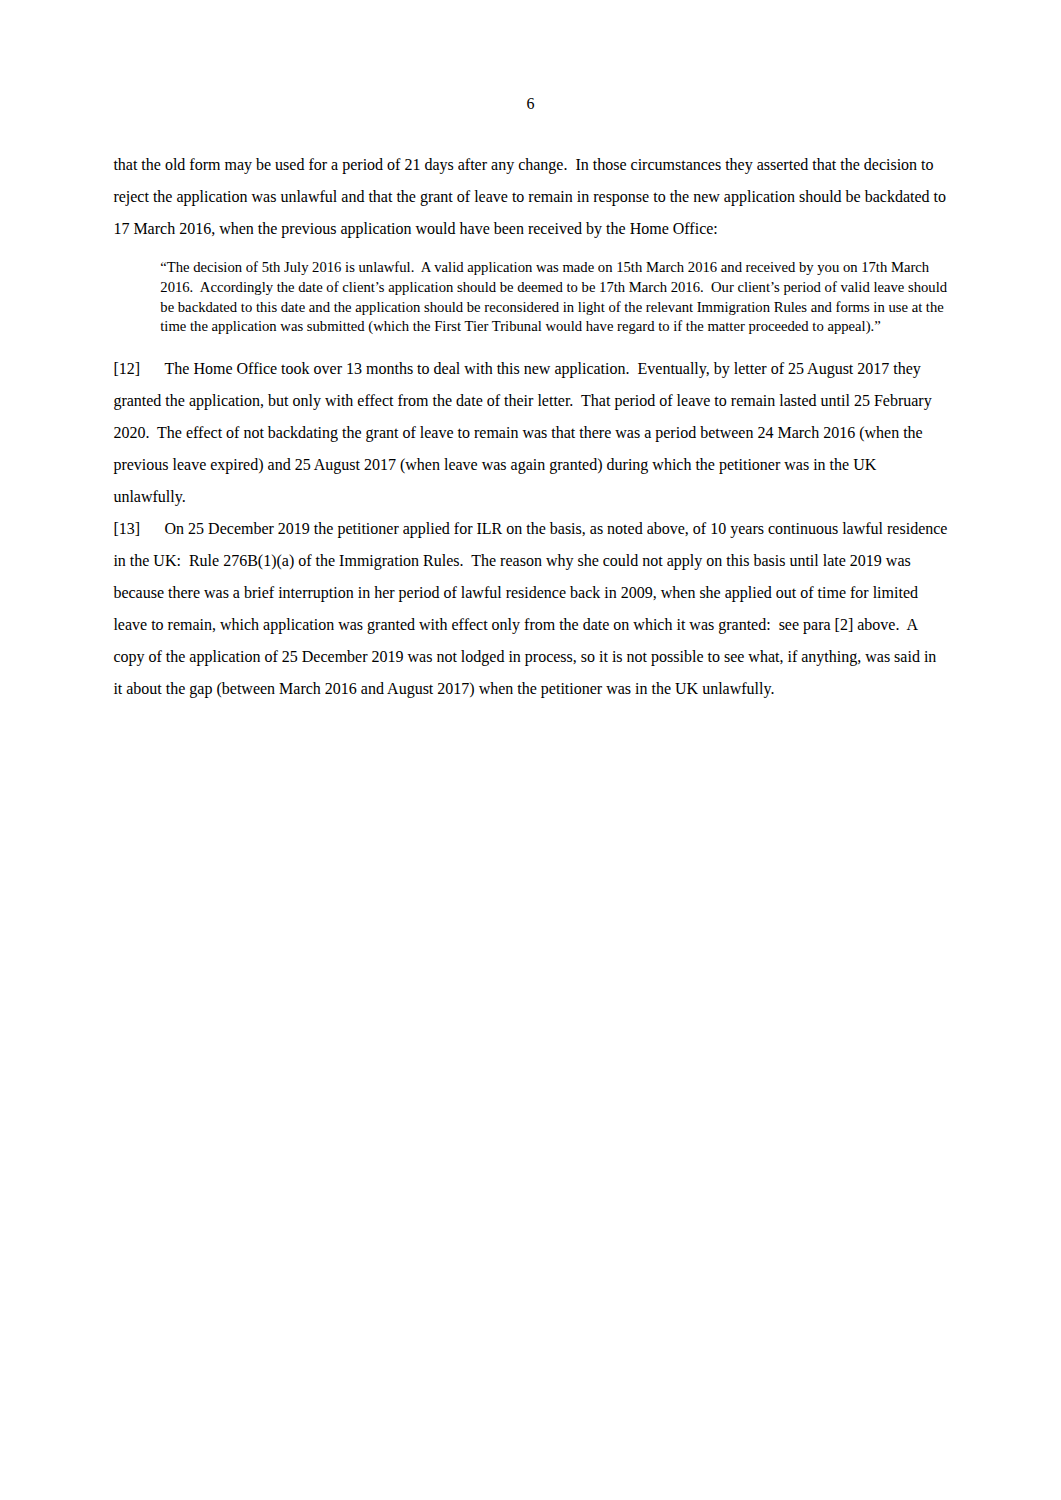6
that the old form may be used for a period of 21 days after any change. In those circumstances they asserted that the decision to reject the application was unlawful and that the grant of leave to remain in response to the new application should be backdated to 17 March 2016, when the previous application would have been received by the Home Office:
“The decision of 5th July 2016 is unlawful. A valid application was made on 15th March 2016 and received by you on 17th March 2016. Accordingly the date of client’s application should be deemed to be 17th March 2016. Our client’s period of valid leave should be backdated to this date and the application should be reconsidered in light of the relevant Immigration Rules and forms in use at the time the application was submitted (which the First Tier Tribunal would have regard to if the matter proceeded to appeal).”
[12] The Home Office took over 13 months to deal with this new application. Eventually, by letter of 25 August 2017 they granted the application, but only with effect from the date of their letter. That period of leave to remain lasted until 25 February 2020. The effect of not backdating the grant of leave to remain was that there was a period between 24 March 2016 (when the previous leave expired) and 25 August 2017 (when leave was again granted) during which the petitioner was in the UK unlawfully.
[13] On 25 December 2019 the petitioner applied for ILR on the basis, as noted above, of 10 years continuous lawful residence in the UK: Rule 276B(1)(a) of the Immigration Rules. The reason why she could not apply on this basis until late 2019 was because there was a brief interruption in her period of lawful residence back in 2009, when she applied out of time for limited leave to remain, which application was granted with effect only from the date on which it was granted: see para [2] above. A copy of the application of 25 December 2019 was not lodged in process, so it is not possible to see what, if anything, was said in it about the gap (between March 2016 and August 2017) when the petitioner was in the UK unlawfully.